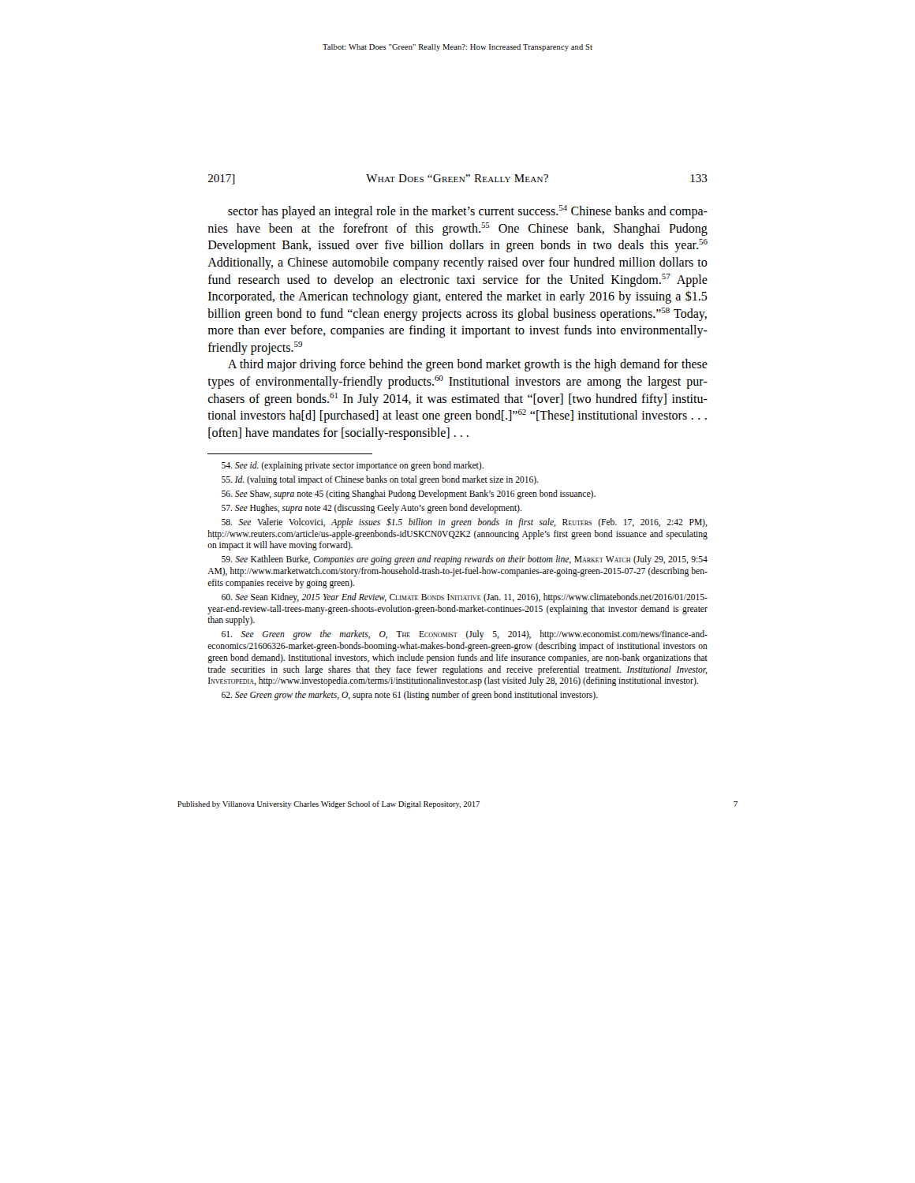Talbot: What Does "Green" Really Mean?: How Increased Transparency and St
2017]
What Does “Green” Really Mean?
133
sector has played an integral role in the market’s current success.54 Chinese banks and companies have been at the forefront of this growth.55 One Chinese bank, Shanghai Pudong Development Bank, issued over five billion dollars in green bonds in two deals this year.56 Additionally, a Chinese automobile company recently raised over four hundred million dollars to fund research used to develop an electronic taxi service for the United Kingdom.57 Apple Incorporated, the American technology giant, entered the market in early 2016 by issuing a $1.5 billion green bond to fund “clean energy projects across its global business operations.”58 Today, more than ever before, companies are finding it important to invest funds into environmentally-friendly projects.59
A third major driving force behind the green bond market growth is the high demand for these types of environmentally-friendly products.60 Institutional investors are among the largest purchasers of green bonds.61 In July 2014, it was estimated that “[over] [two hundred fifty] institutional investors ha[d] [purchased] at least one green bond[.]”62 “[These] institutional investors . . . [often] have mandates for [socially-responsible] . . .
54. See id. (explaining private sector importance on green bond market).
55. Id. (valuing total impact of Chinese banks on total green bond market size in 2016).
56. See Shaw, supra note 45 (citing Shanghai Pudong Development Bank’s 2016 green bond issuance).
57. See Hughes, supra note 42 (discussing Geely Auto’s green bond development).
58. See Valerie Volcovici, Apple issues $1.5 billion in green bonds in first sale, Reuters (Feb. 17, 2016, 2:42 PM), http://www.reuters.com/article/us-apple-greenbonds-idUSKCN0VQ2K2 (announcing Apple’s first green bond issuance and speculating on impact it will have moving forward).
59. See Kathleen Burke, Companies are going green and reaping rewards on their bottom line, Market Watch (July 29, 2015, 9:54 AM), http://www.marketwatch.com/story/from-household-trash-to-jet-fuel-how-companies-are-going-green-2015-07-27 (describing benefits companies receive by going green).
60. See Sean Kidney, 2015 Year End Review, Climate Bonds Initiative (Jan. 11, 2016), https://www.climatebonds.net/2016/01/2015-year-end-review-tall-trees-many-green-shoots-evolution-green-bond-market-continues-2015 (explaining that investor demand is greater than supply).
61. See Green grow the markets, O, The Economist (July 5, 2014), http://www.economist.com/news/finance-and-economics/21606326-market-green-bonds-booming-what-makes-bond-green-green-grow (describing impact of institutional investors on green bond demand). Institutional investors, which include pension funds and life insurance companies, are non-bank organizations that trade securities in such large shares that they face fewer regulations and receive preferential treatment. Institutional Investor, Investopedia, http://www.investopedia.com/terms/i/institutionalinvestor.asp (last visited July 28, 2016) (defining institutional investor).
62. See Green grow the markets, O, supra note 61 (listing number of green bond institutional investors).
Published by Villanova University Charles Widger School of Law Digital Repository, 2017
7